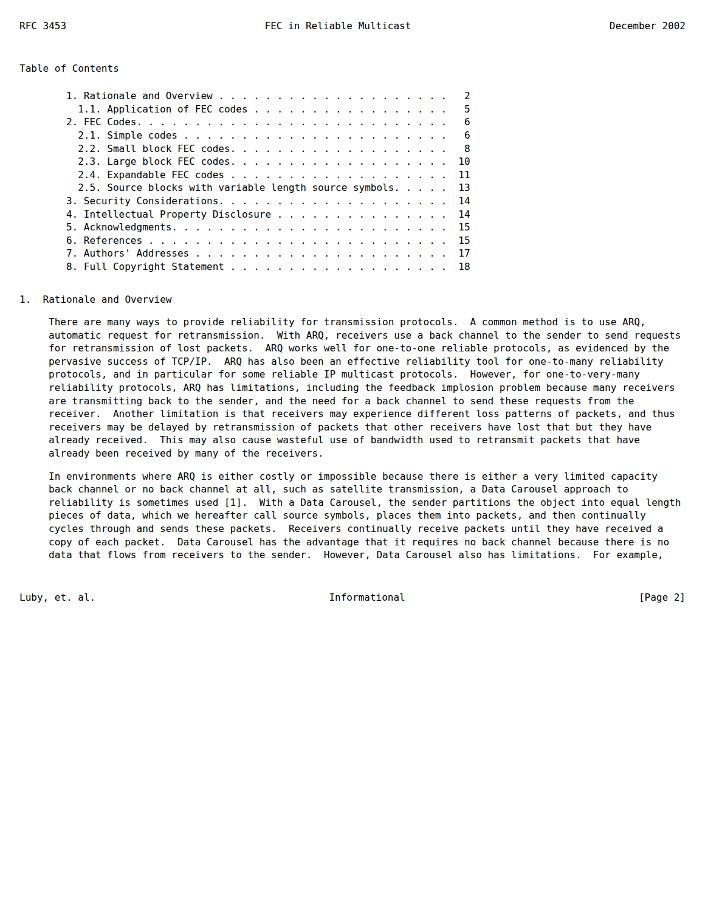RFC 3453 FEC in Reliable Multicast December 2002
Table of Contents
   1. Rationale and Overview . . . . . . . . . . . . . . . . . . . .   2
     1.1. Application of FEC codes . . . . . . . . . . . . . . . . .   5
   2. FEC Codes. . . . . . . . . . . . . . . . . . . . . . . . . . .   6
     2.1. Simple codes . . . . . . . . . . . . . . . . . . . . . . .   6
     2.2. Small block FEC codes. . . . . . . . . . . . . . . . . . .   8
     2.3. Large block FEC codes. . . . . . . . . . . . . . . . . . .  10
     2.4. Expandable FEC codes . . . . . . . . . . . . . . . . . . .  11
     2.5. Source blocks with variable length source symbols. . . . .  13
   3. Security Considerations. . . . . . . . . . . . . . . . . . . .  14
   4. Intellectual Property Disclosure . . . . . . . . . . . . . . .  14
   5. Acknowledgments. . . . . . . . . . . . . . . . . . . . . . . .  15
   6. References . . . . . . . . . . . . . . . . . . . . . . . . . .  15
   7. Authors' Addresses . . . . . . . . . . . . . . . . . . . . . .  17
   8. Full Copyright Statement . . . . . . . . . . . . . . . . . . .  18
1. Rationale and Overview
There are many ways to provide reliability for transmission protocols. A common method is to use ARQ, automatic request for retransmission. With ARQ, receivers use a back channel to the sender to send requests for retransmission of lost packets. ARQ works well for one-to-one reliable protocols, as evidenced by the pervasive success of TCP/IP. ARQ has also been an effective reliability tool for one-to-many reliability protocols, and in particular for some reliable IP multicast protocols. However, for one-to-very-many reliability protocols, ARQ has limitations, including the feedback implosion problem because many receivers are transmitting back to the sender, and the need for a back channel to send these requests from the receiver. Another limitation is that receivers may experience different loss patterns of packets, and thus receivers may be delayed by retransmission of packets that other receivers have lost that but they have already received. This may also cause wasteful use of bandwidth used to retransmit packets that have already been received by many of the receivers.
In environments where ARQ is either costly or impossible because there is either a very limited capacity back channel or no back channel at all, such as satellite transmission, a Data Carousel approach to reliability is sometimes used [1]. With a Data Carousel, the sender partitions the object into equal length pieces of data, which we hereafter call source symbols, places them into packets, and then continually cycles through and sends these packets. Receivers continually receive packets until they have received a copy of each packet. Data Carousel has the advantage that it requires no back channel because there is no data that flows from receivers to the sender. However, Data Carousel also has limitations. For example,
Luby, et. al. Informational [Page 2]